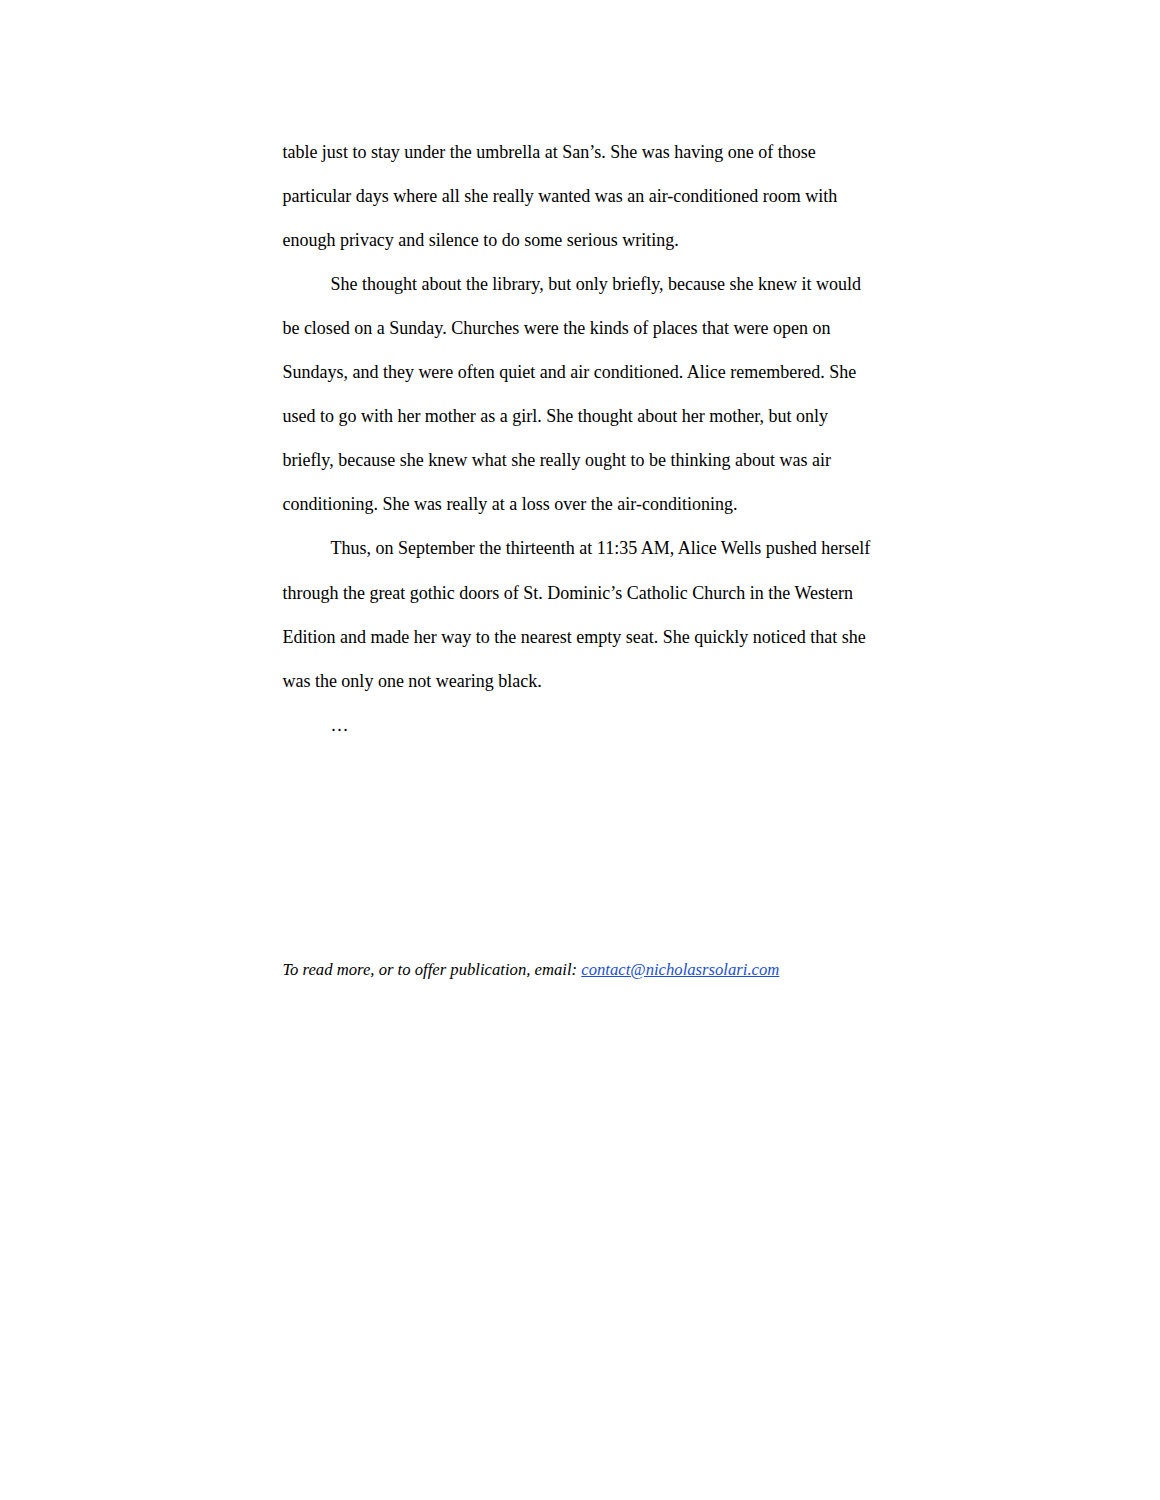table just to stay under the umbrella at San’s. She was having one of those particular days where all she really wanted was an air-conditioned room with enough privacy and silence to do some serious writing.
She thought about the library, but only briefly, because she knew it would be closed on a Sunday. Churches were the kinds of places that were open on Sundays, and they were often quiet and air conditioned. Alice remembered. She used to go with her mother as a girl. She thought about her mother, but only briefly, because she knew what she really ought to be thinking about was air conditioning. She was really at a loss over the air-conditioning.
Thus, on September the thirteenth at 11:35 AM, Alice Wells pushed herself through the great gothic doors of St. Dominic’s Catholic Church in the Western Edition and made her way to the nearest empty seat. She quickly noticed that she was the only one not wearing black.
…
To read more, or to offer publication, email: contact@nicholasrsolari.com